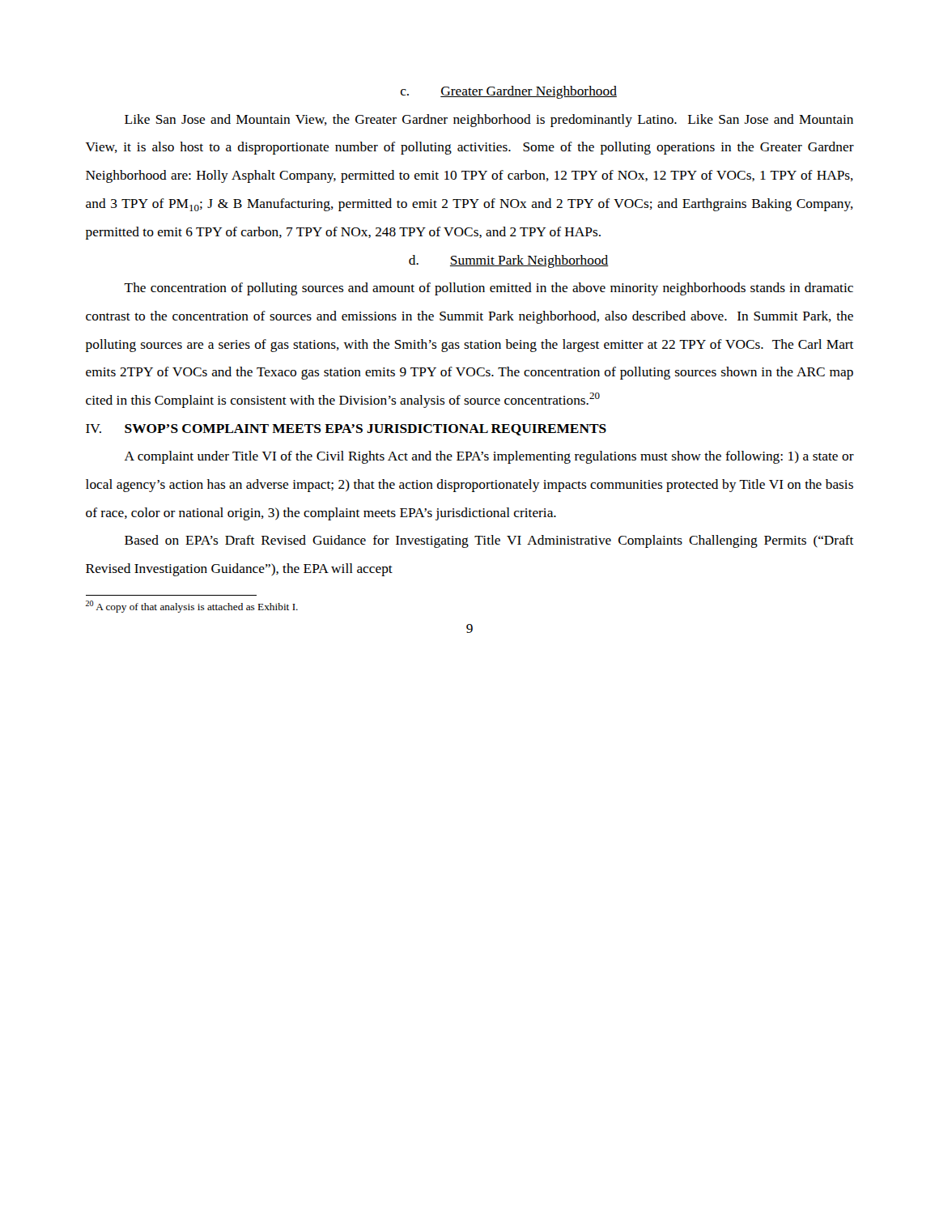c. Greater Gardner Neighborhood
Like San Jose and Mountain View, the Greater Gardner neighborhood is predominantly Latino. Like San Jose and Mountain View, it is also host to a disproportionate number of polluting activities. Some of the polluting operations in the Greater Gardner Neighborhood are: Holly Asphalt Company, permitted to emit 10 TPY of carbon, 12 TPY of NOx, 12 TPY of VOCs, 1 TPY of HAPs, and 3 TPY of PM10; J & B Manufacturing, permitted to emit 2 TPY of NOx and 2 TPY of VOCs; and Earthgrains Baking Company, permitted to emit 6 TPY of carbon, 7 TPY of NOx, 248 TPY of VOCs, and 2 TPY of HAPs.
d. Summit Park Neighborhood
The concentration of polluting sources and amount of pollution emitted in the above minority neighborhoods stands in dramatic contrast to the concentration of sources and emissions in the Summit Park neighborhood, also described above. In Summit Park, the polluting sources are a series of gas stations, with the Smith’s gas station being the largest emitter at 22 TPY of VOCs. The Carl Mart emits 2TPY of VOCs and the Texaco gas station emits 9 TPY of VOCs. The concentration of polluting sources shown in the ARC map cited in this Complaint is consistent with the Division’s analysis of source concentrations.20
IV. SWOP’S COMPLAINT MEETS EPA’S JURISDICTIONAL REQUIREMENTS
A complaint under Title VI of the Civil Rights Act and the EPA’s implementing regulations must show the following: 1) a state or local agency’s action has an adverse impact; 2) that the action disproportionately impacts communities protected by Title VI on the basis of race, color or national origin, 3) the complaint meets EPA’s jurisdictional criteria.
Based on EPA’s Draft Revised Guidance for Investigating Title VI Administrative Complaints Challenging Permits (“Draft Revised Investigation Guidance”), the EPA will accept
20 A copy of that analysis is attached as Exhibit I.
9